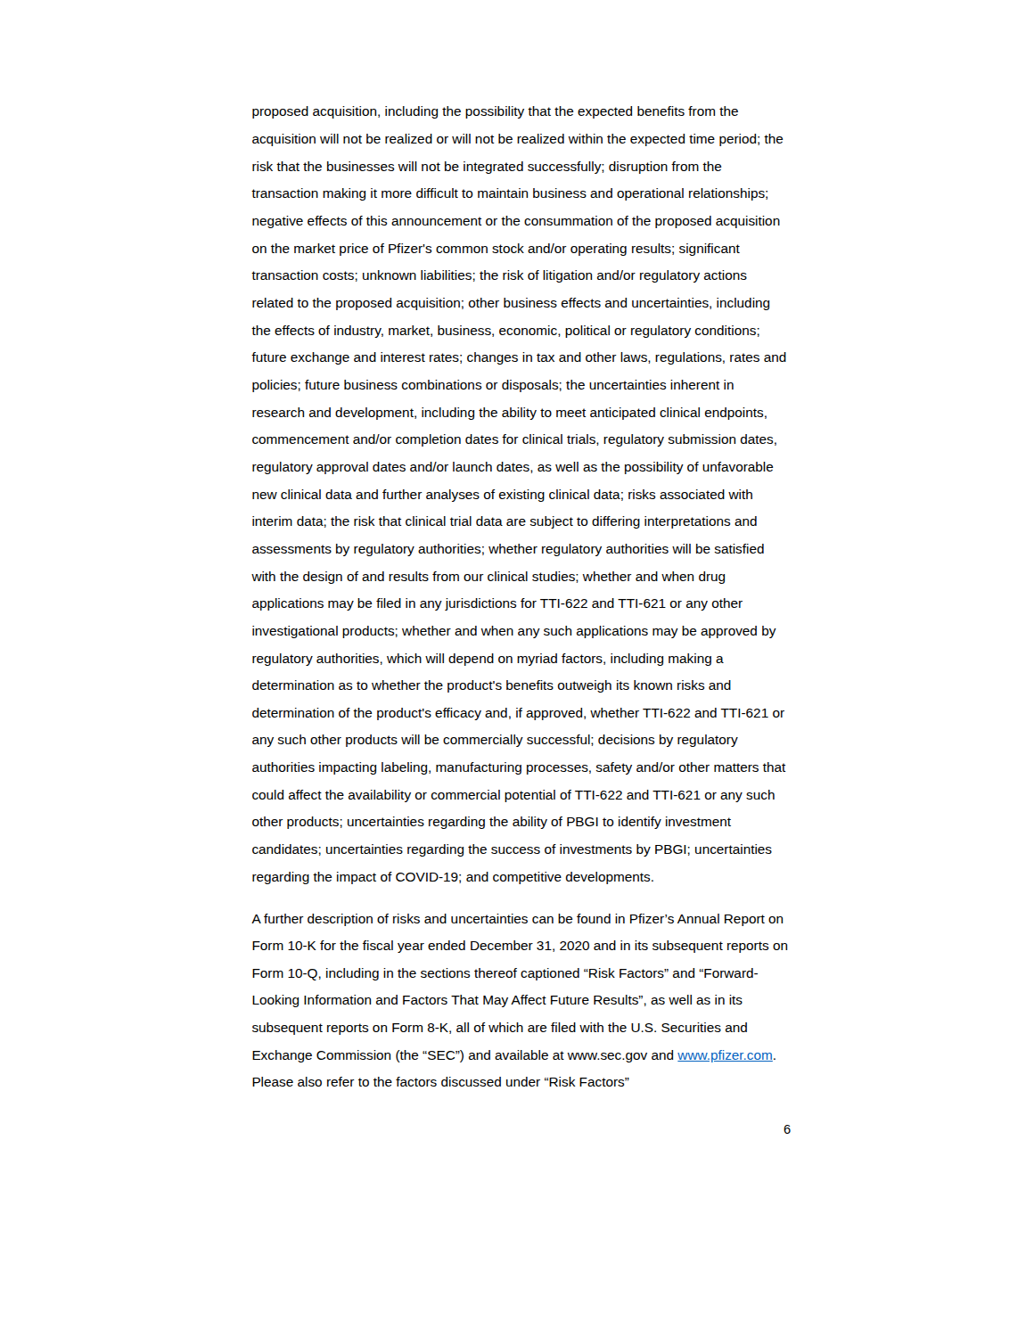proposed acquisition, including the possibility that the expected benefits from the acquisition will not be realized or will not be realized within the expected time period; the risk that the businesses will not be integrated successfully; disruption from the transaction making it more difficult to maintain business and operational relationships; negative effects of this announcement or the consummation of the proposed acquisition on the market price of Pfizer's common stock and/or operating results; significant transaction costs; unknown liabilities; the risk of litigation and/or regulatory actions related to the proposed acquisition; other business effects and uncertainties, including the effects of industry, market, business, economic, political or regulatory conditions; future exchange and interest rates; changes in tax and other laws, regulations, rates and policies; future business combinations or disposals; the uncertainties inherent in research and development, including the ability to meet anticipated clinical endpoints, commencement and/or completion dates for clinical trials, regulatory submission dates, regulatory approval dates and/or launch dates, as well as the possibility of unfavorable new clinical data and further analyses of existing clinical data; risks associated with interim data; the risk that clinical trial data are subject to differing interpretations and assessments by regulatory authorities; whether regulatory authorities will be satisfied with the design of and results from our clinical studies; whether and when drug applications may be filed in any jurisdictions for TTI-622 and TTI-621 or any other investigational products; whether and when any such applications may be approved by regulatory authorities, which will depend on myriad factors, including making a determination as to whether the product's benefits outweigh its known risks and determination of the product's efficacy and, if approved, whether TTI-622 and TTI-621 or any such other products will be commercially successful; decisions by regulatory authorities impacting labeling, manufacturing processes, safety and/or other matters that could affect the availability or commercial potential of TTI-622 and TTI-621 or any such other products; uncertainties regarding the ability of PBGI to identify investment candidates; uncertainties regarding the success of investments by PBGI; uncertainties regarding the impact of COVID-19; and competitive developments.
A further description of risks and uncertainties can be found in Pfizer’s Annual Report on Form 10-K for the fiscal year ended December 31, 2020 and in its subsequent reports on Form 10-Q, including in the sections thereof captioned “Risk Factors” and “Forward-Looking Information and Factors That May Affect Future Results”, as well as in its subsequent reports on Form 8-K, all of which are filed with the U.S. Securities and Exchange Commission (the “SEC”) and available at www.sec.gov and www.pfizer.com. Please also refer to the factors discussed under “Risk Factors”
6